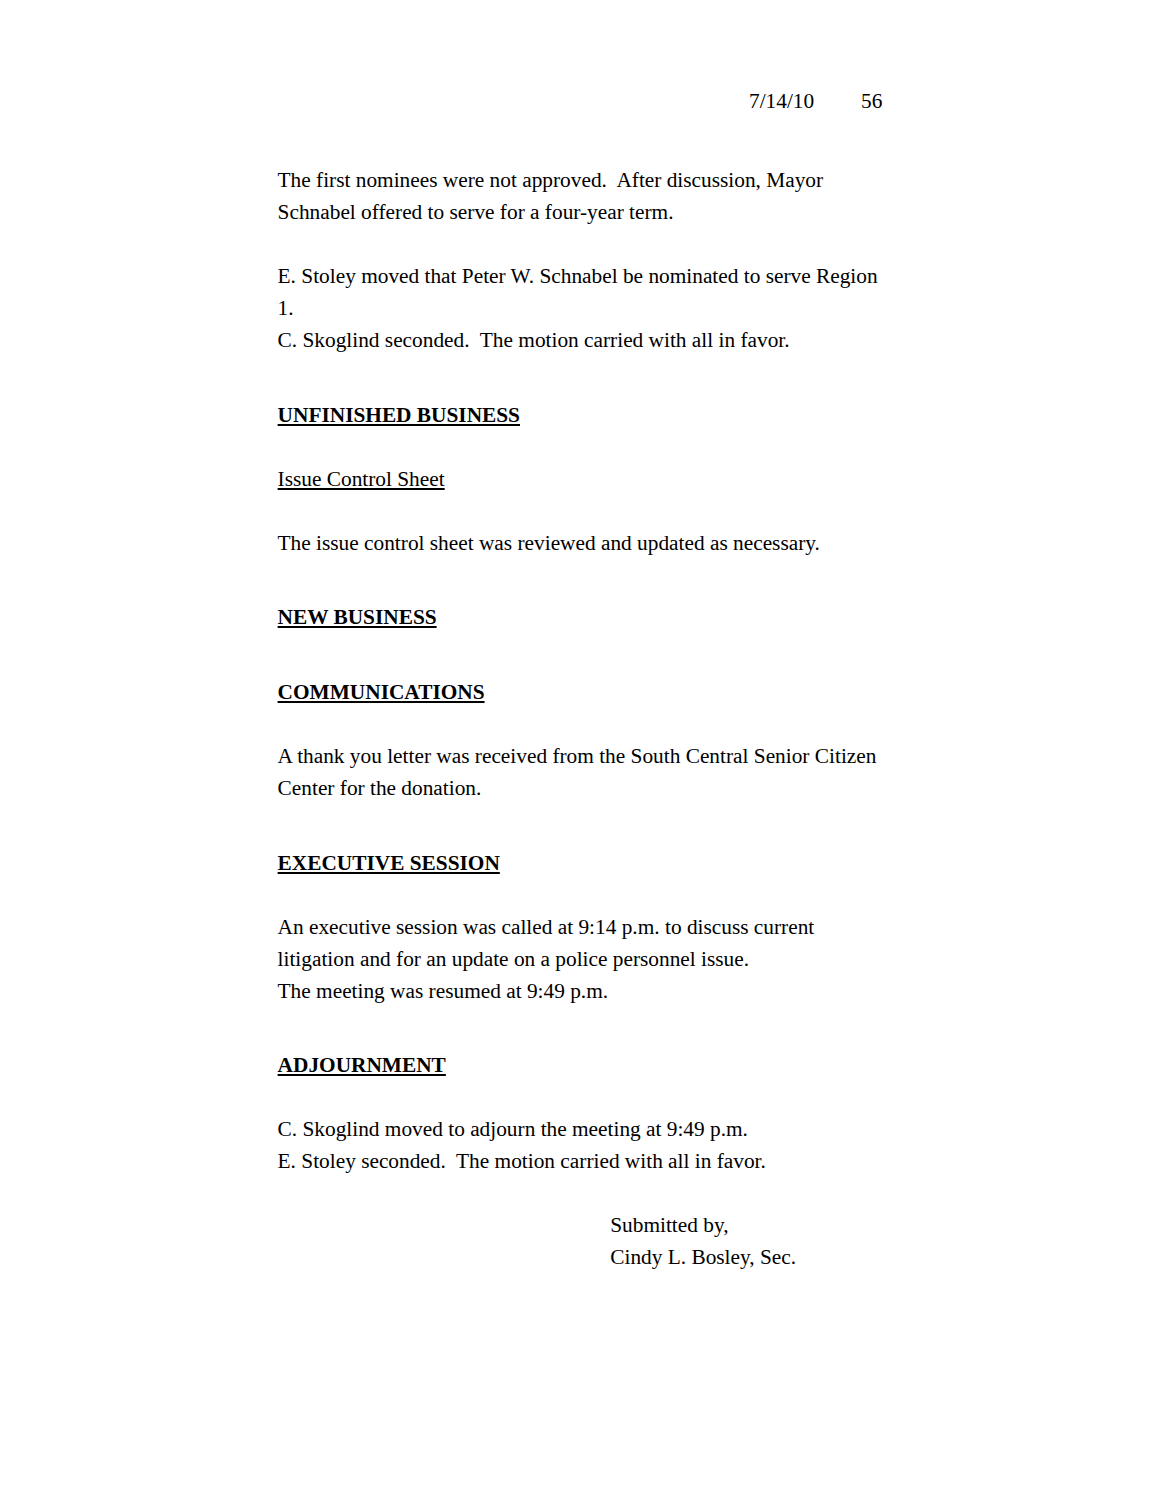7/14/1056
The first nominees were not approved. After discussion, Mayor Schnabel offered to serve for a four-year term.
E. Stoley moved that Peter W. Schnabel be nominated to serve Region 1. C. Skoglind seconded. The motion carried with all in favor.
UNFINISHED BUSINESS
Issue Control Sheet
The issue control sheet was reviewed and updated as necessary.
NEW BUSINESS
COMMUNICATIONS
A thank you letter was received from the South Central Senior Citizen Center for the donation.
EXECUTIVE SESSION
An executive session was called at 9:14 p.m. to discuss current litigation and for an update on a police personnel issue.
The meeting was resumed at 9:49 p.m.
ADJOURNMENT
C. Skoglind moved to adjourn the meeting at 9:49 p.m. E. Stoley seconded. The motion carried with all in favor.
Submitted by, Cindy L. Bosley, Sec.